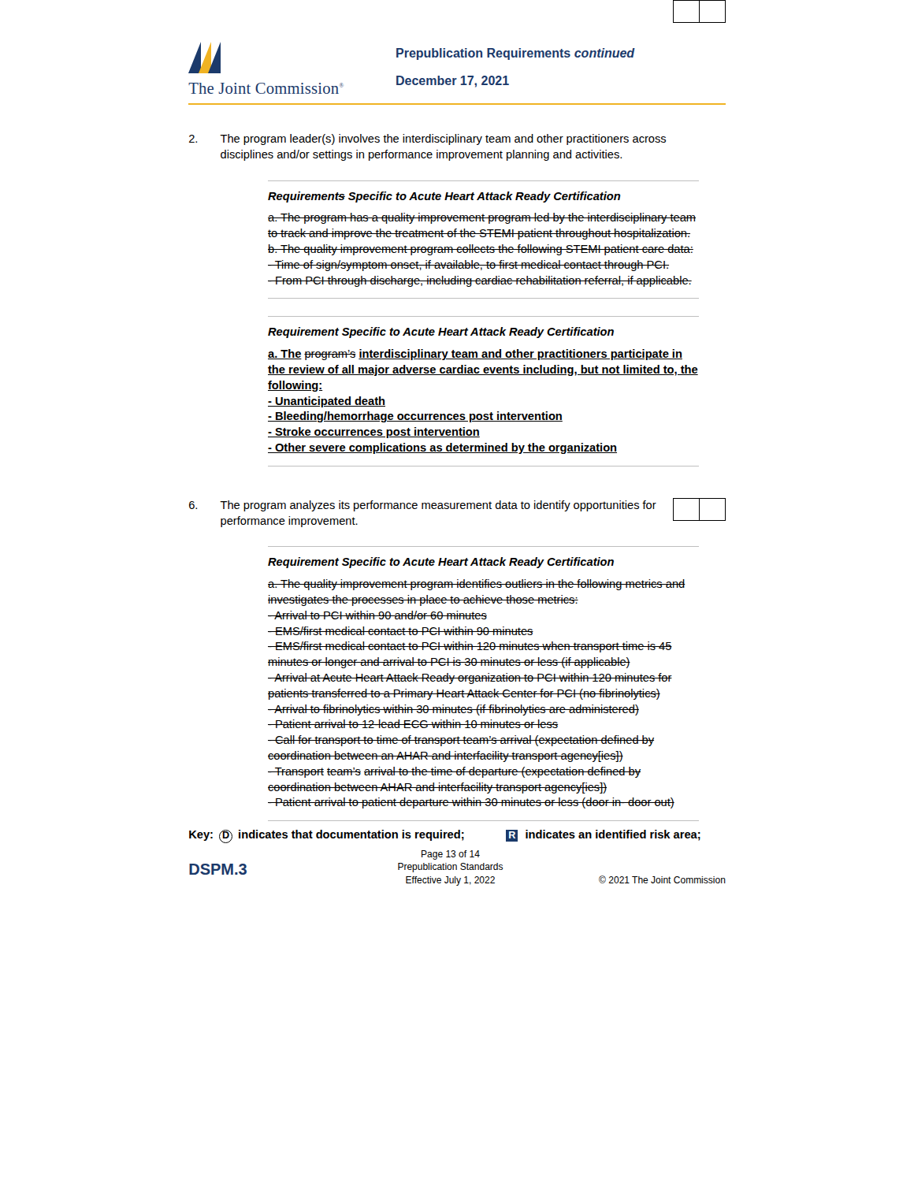The Joint Commission®
Prepublication Requirements continued
December 17, 2021
2.
The program leader(s) involves the interdisciplinary team and other practitioners across disciplines and/or settings in performance improvement planning and activities.
Requirements Specific to Acute Heart Attack Ready Certification
a. The program has a quality improvement program led by the interdisciplinary team to track and improve the treatment of the STEMI patient throughout hospitalization.
b. The quality improvement program collects the following STEMI patient care data:
- Time of sign/symptom onset, if available, to first medical contact through PCI.
- From PCI through discharge, including cardiac rehabilitation referral, if applicable.
Requirement Specific to Acute Heart Attack Ready Certification
a. The program’s interdisciplinary team and other practitioners participate in the review of all major adverse cardiac events including, but not limited to, the following:
- Unanticipated death
- Bleeding/hemorrhage occurrences post intervention
- Stroke occurrences post intervention
- Other severe complications as determined by the organization
6.
The program analyzes its performance measurement data to identify opportunities for performance improvement.
Requirement Specific to Acute Heart Attack Ready Certification
a. The quality improvement program identifies outliers in the following metrics and investigates the processes in place to achieve those metrics:
- Arrival to PCI within 90 and/or 60 minutes
- EMS/first medical contact to PCI within 90 minutes
- EMS/first medical contact to PCI within 120 minutes when transport time is 45 minutes or longer and arrival to PCI is 30 minutes or less (if applicable)
- Arrival at Acute Heart Attack Ready organization to PCI within 120 minutes for patients transferred to a Primary Heart Attack Center for PCI (no fibrinolytics)
- Arrival to fibrinolytics within 30 minutes (if fibrinolytics are administered)
- Patient arrival to 12-lead ECG within 10 minutes or less
- Call for transport to time of transport team’s arrival (expectation defined by coordination between an AHAR and interfacility transport agency[ies])
- Transport team’s arrival to the time of departure (expectation defined by coordination between AHAR and interfacility transport agency[ies])
- Patient arrival to patient departure within 30 minutes or less (door in- door out)
DSPM.3
Key: D indicates that documentation is required;
R indicates an identified risk area;
Page 13 of 14
Prepublication Standards
Effective July 1, 2022
© 2021 The Joint Commission